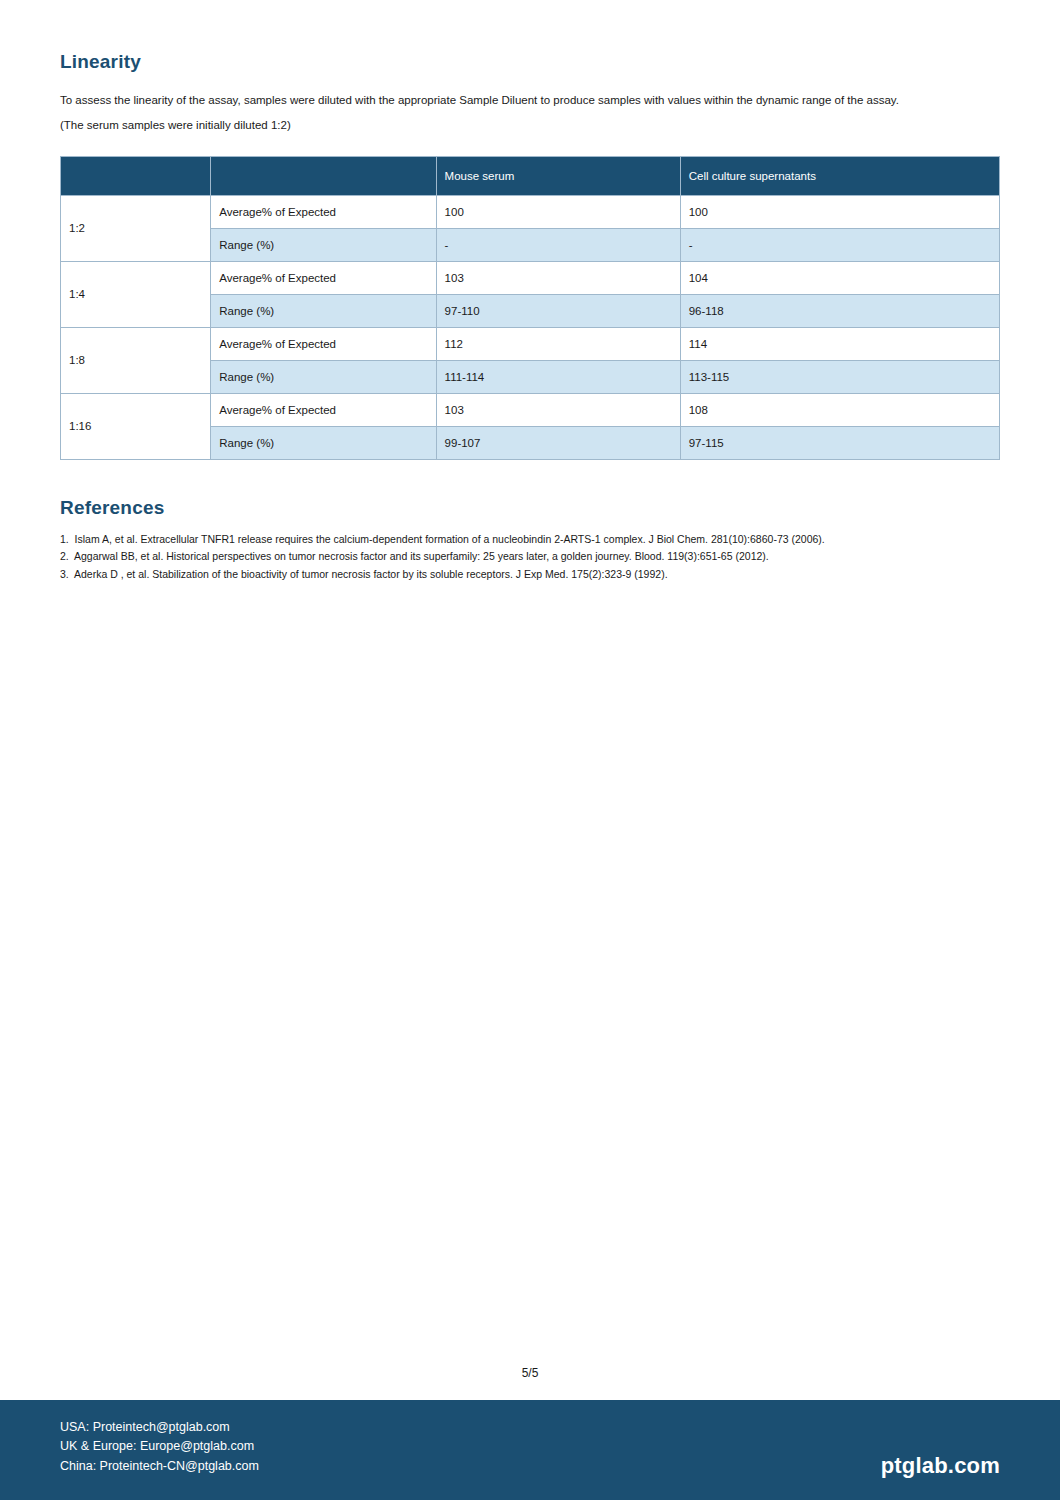Linearity
To assess the linearity of the assay, samples were diluted with the appropriate Sample Diluent to produce samples with values within the dynamic range of the assay.
(The serum samples were initially diluted 1:2)
| | | Mouse serum | Cell culture supernatants |
| --- | --- | --- | --- |
| 1:2 | Average% of Expected | 100 | 100 |
| Range (%) | - | - |
| 1:4 | Average% of Expected | 103 | 104 |
| Range (%) | 97-110 | 96-118 |
| 1:8 | Average% of Expected | 112 | 114 |
| Range (%) | 111-114 | 113-115 |
| 1:16 | Average% of Expected | 103 | 108 |
| Range (%) | 99-107 | 97-115 |
References
1. Islam A, et al. Extracellular TNFR1 release requires the calcium-dependent formation of a nucleobindin 2-ARTS-1 complex. J Biol Chem. 281(10):6860-73 (2006).
2. Aggarwal BB, et al. Historical perspectives on tumor necrosis factor and its superfamily: 25 years later, a golden journey. Blood. 119(3):651-65 (2012).
3. Aderka D , et al. Stabilization of the bioactivity of tumor necrosis factor by its soluble receptors. J Exp Med. 175(2):323-9 (1992).
5/5
USA: Proteintech@ptglab.com
UK & Europe: Europe@ptglab.com
China: Proteintech-CN@ptglab.com
ptglab.com